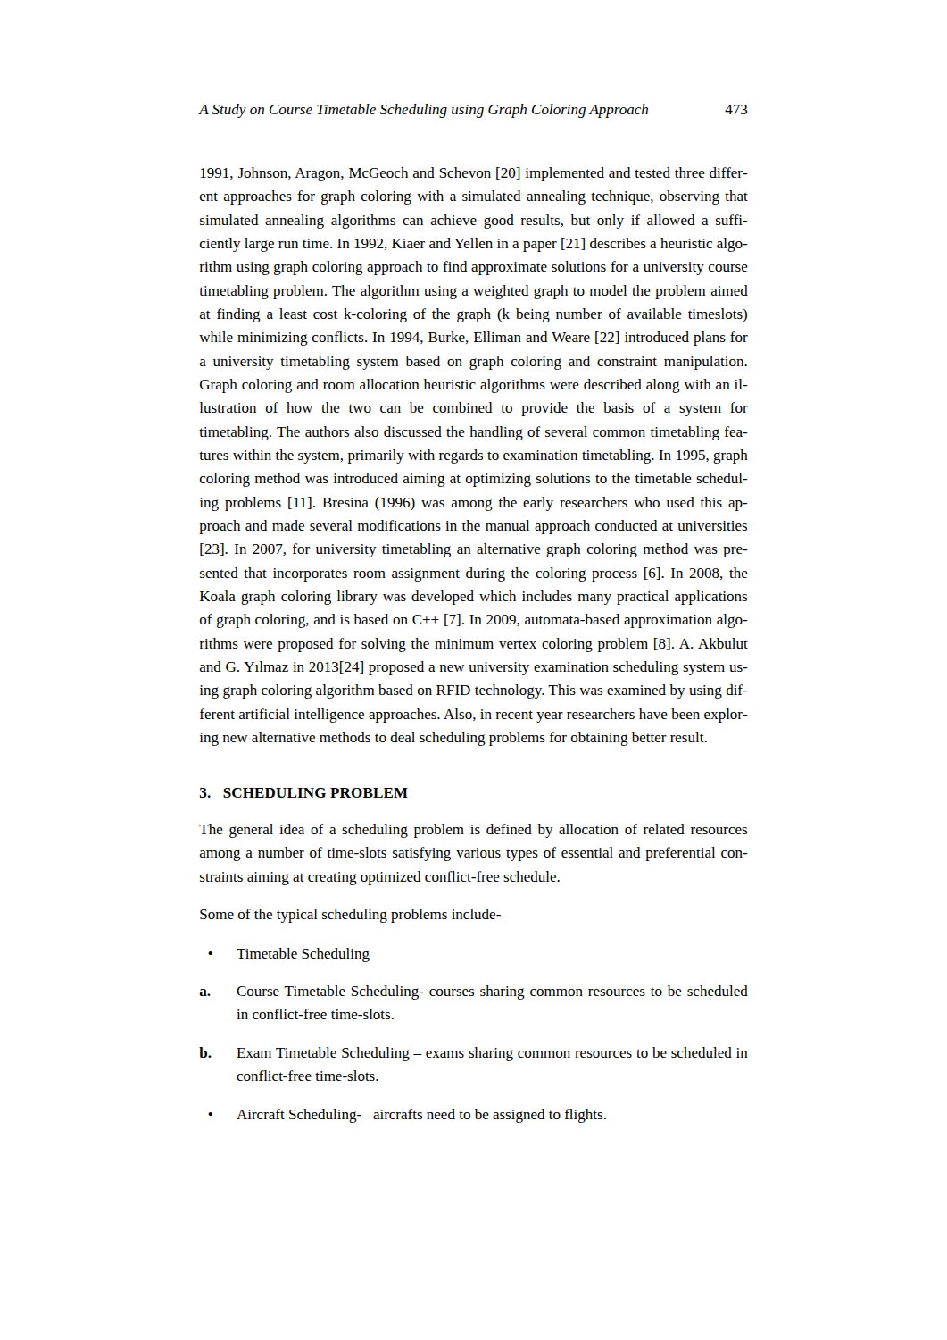A Study on Course Timetable Scheduling using Graph Coloring Approach 473
1991, Johnson, Aragon, McGeoch and Schevon [20] implemented and tested three different approaches for graph coloring with a simulated annealing technique, observing that simulated annealing algorithms can achieve good results, but only if allowed a sufficiently large run time. In 1992, Kiaer and Yellen in a paper [21] describes a heuristic algorithm using graph coloring approach to find approximate solutions for a university course timetabling problem. The algorithm using a weighted graph to model the problem aimed at finding a least cost k-coloring of the graph (k being number of available timeslots) while minimizing conflicts. In 1994, Burke, Elliman and Weare [22] introduced plans for a university timetabling system based on graph coloring and constraint manipulation. Graph coloring and room allocation heuristic algorithms were described along with an illustration of how the two can be combined to provide the basis of a system for timetabling. The authors also discussed the handling of several common timetabling features within the system, primarily with regards to examination timetabling. In 1995, graph coloring method was introduced aiming at optimizing solutions to the timetable scheduling problems [11]. Bresina (1996) was among the early researchers who used this approach and made several modifications in the manual approach conducted at universities [23]. In 2007, for university timetabling an alternative graph coloring method was presented that incorporates room assignment during the coloring process [6]. In 2008, the Koala graph coloring library was developed which includes many practical applications of graph coloring, and is based on C++ [7]. In 2009, automata-based approximation algorithms were proposed for solving the minimum vertex coloring problem [8]. A. Akbulut and G. Yılmaz in 2013[24] proposed a new university examination scheduling system using graph coloring algorithm based on RFID technology. This was examined by using different artificial intelligence approaches. Also, in recent year researchers have been exploring new alternative methods to deal scheduling problems for obtaining better result.
3. Scheduling Problem
The general idea of a scheduling problem is defined by allocation of related resources among a number of time-slots satisfying various types of essential and preferential constraints aiming at creating optimized conflict-free schedule.
Some of the typical scheduling problems include-
Timetable Scheduling
a. Course Timetable Scheduling- courses sharing common resources to be scheduled in conflict-free time-slots.
b. Exam Timetable Scheduling – exams sharing common resources to be scheduled in conflict-free time-slots.
Aircraft Scheduling- aircrafts need to be assigned to flights.